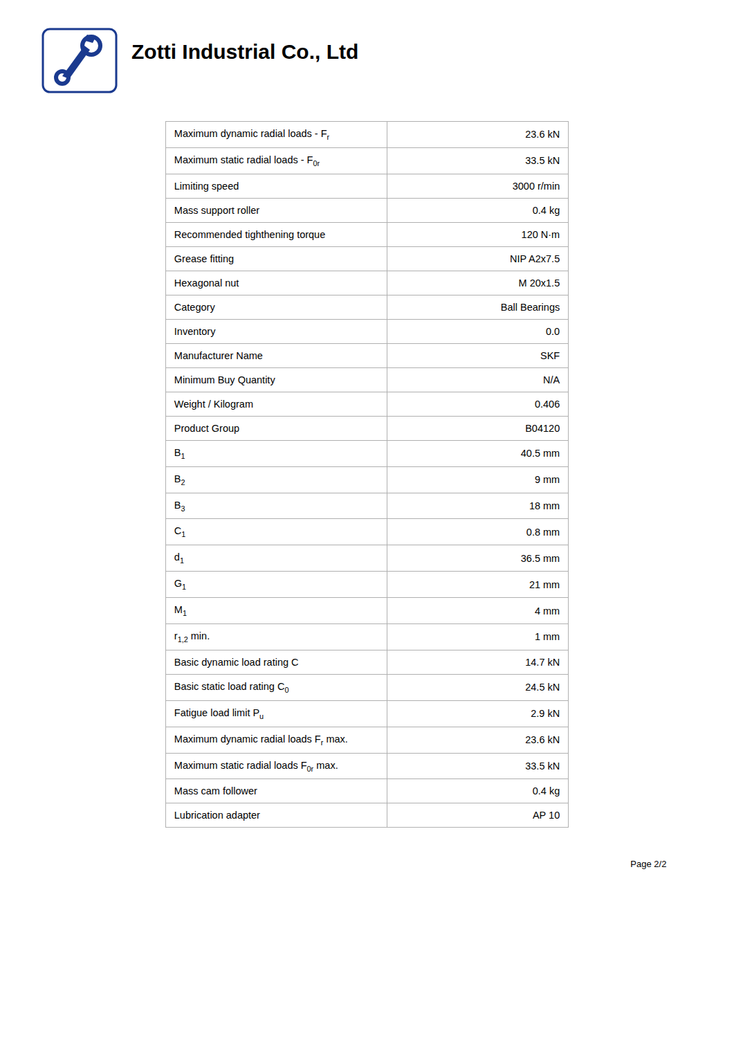Zotti Industrial Co., Ltd
| Maximum dynamic radial loads - F r | 23.6 kN |
| Maximum static radial loads - F 0r | 33.5 kN |
| Limiting speed | 3000 r/min |
| Mass support roller | 0.4 kg |
| Recommended tighthening torque | 120 N·m |
| Grease fitting | NIP A2x7.5 |
| Hexagonal nut | M 20x1.5 |
| Category | Ball Bearings |
| Inventory | 0.0 |
| Manufacturer Name | SKF |
| Minimum Buy Quantity | N/A |
| Weight / Kilogram | 0.406 |
| Product Group | B04120 |
| B 1 | 40.5 mm |
| B 2 | 9 mm |
| B 3 | 18 mm |
| C 1 | 0.8 mm |
| d 1 | 36.5 mm |
| G 1 | 21 mm |
| M 1 | 4 mm |
| r 1,2 min. | 1 mm |
| Basic dynamic load rating C | 14.7 kN |
| Basic static load rating C 0 | 24.5 kN |
| Fatigue load limit P u | 2.9 kN |
| Maximum dynamic radial loads F r max. | 23.6 kN |
| Maximum static radial loads F 0r max. | 33.5 kN |
| Mass cam follower | 0.4 kg |
| Lubrication adapter | AP 10 |
Page 2/2